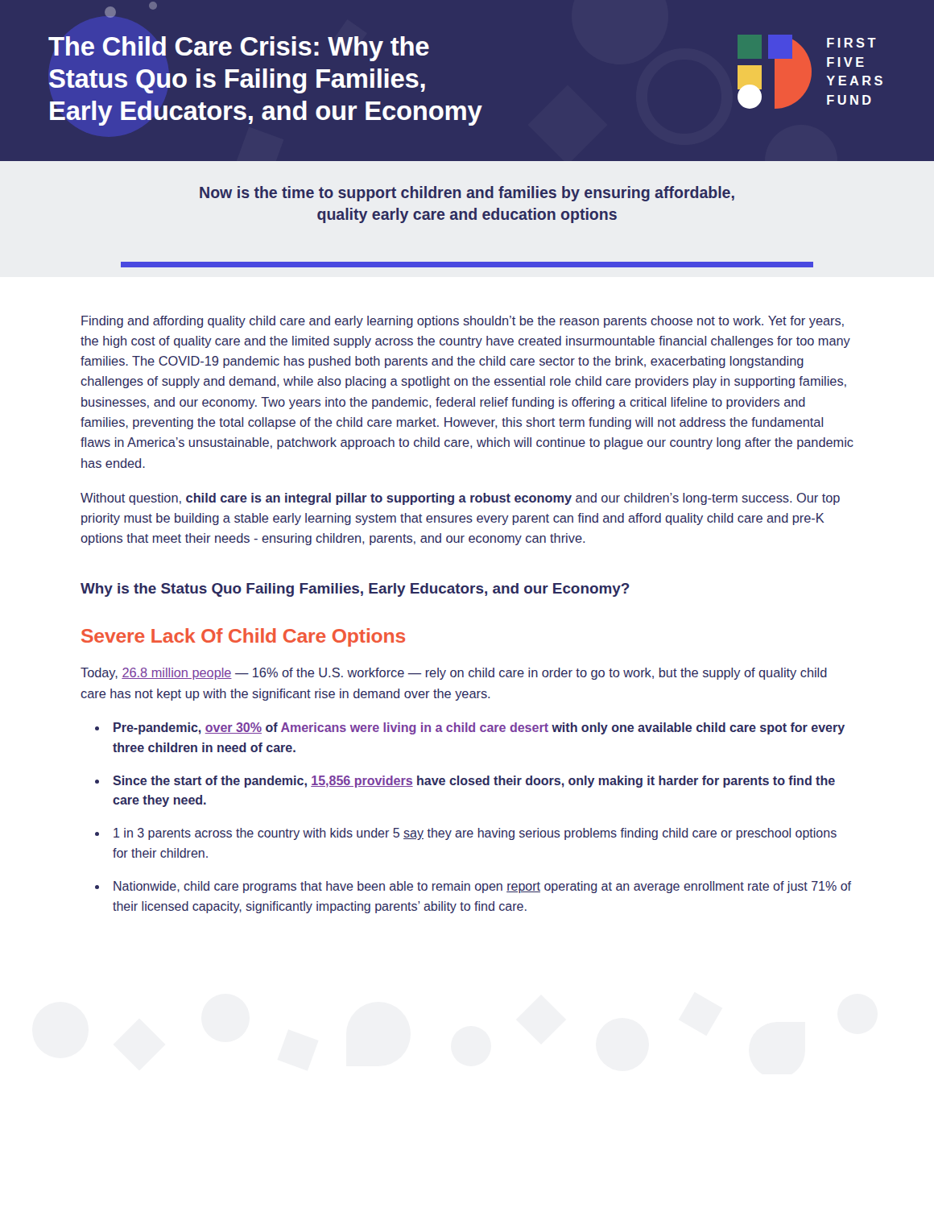The Child Care Crisis: Why the
Status Quo is Failing Families,
Early Educators, and our Economy
First
Five
Years
Fund
Now is the time to support children and families by ensuring affordable,
quality early care and education options
Finding and affording quality child care and early learning options shouldn’t be the reason parents choose not to work. Yet for years, the high cost of quality care and the limited supply across the country have created insurmountable financial challenges for too many families. The COVID-19 pandemic has pushed both parents and the child care sector to the brink, exacerbating longstanding challenges of supply and demand, while also placing a spotlight on the essential role child care providers play in supporting families, businesses, and our economy. Two years into the pandemic, federal relief funding is offering a critical lifeline to providers and families, preventing the total collapse of the child care market. However, this short term funding will not address the fundamental flaws in America’s unsustainable, patchwork approach to child care, which will continue to plague our country long after the pandemic has ended.
Without question, child care is an integral pillar to supporting a robust economy and our children’s long-term success. Our top priority must be building a stable early learning system that ensures every parent can find and afford quality child care and pre-K options that meet their needs - ensuring children, parents, and our economy can thrive.
Why is the Status Quo Failing Families, Early Educators, and our Economy?
Severe Lack Of Child Care Options
Today, 26.8 million people — 16% of the U.S. workforce — rely on child care in order to go to work, but the supply of quality child care has not kept up with the significant rise in demand over the years.
Pre-pandemic, over 30% of Americans were living in a child care desert with only one available child care spot for every three children in need of care.
Since the start of the pandemic, 15,856 providers have closed their doors, only making it harder for parents to find the care they need.
1 in 3 parents across the country with kids under 5 say they are having serious problems finding child care or preschool options for their children.
Nationwide, child care programs that have been able to remain open report operating at an average enrollment rate of just 71% of their licensed capacity, significantly impacting parents’ ability to find care.